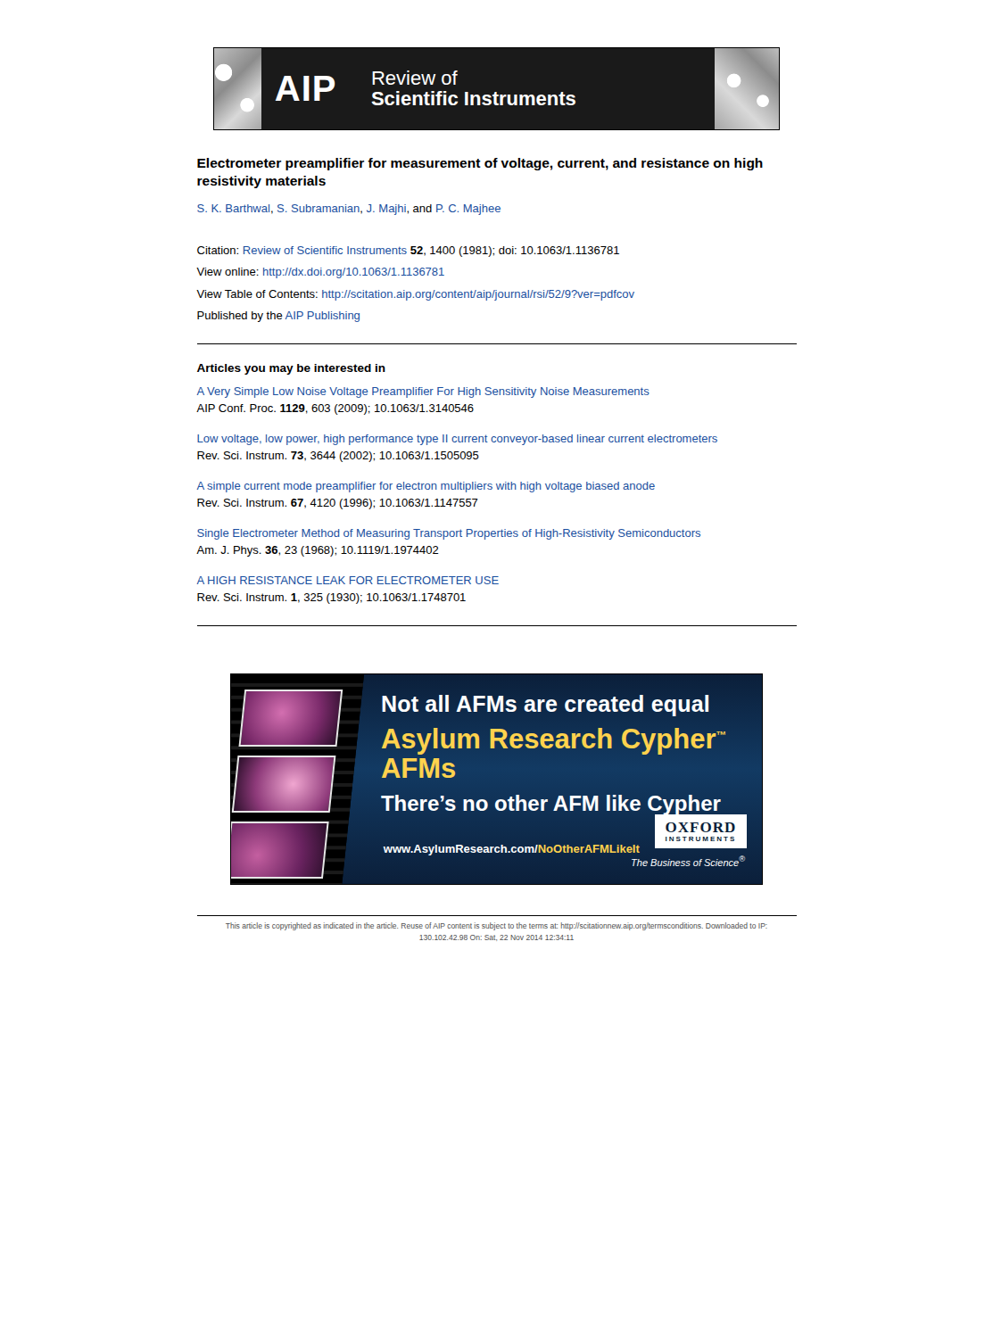AIP
Review of Scientific Instruments
Electrometer preamplifier for measurement of voltage, current, and resistance on high resistivity materials
S. K. Barthwal, S. Subramanian, J. Majhi, and P. C. Majhee
Citation: Review of Scientific Instruments 52, 1400 (1981); doi: 10.1063/1.1136781
View online: http://dx.doi.org/10.1063/1.1136781
View Table of Contents: http://scitation.aip.org/content/aip/journal/rsi/52/9?ver=pdfcov
Published by the AIP Publishing
Articles you may be interested in
A Very Simple Low Noise Voltage Preamplifier For High Sensitivity Noise Measurements AIP Conf. Proc. 1129, 603 (2009); 10.1063/1.3140546
Low voltage, low power, high performance type II current conveyor-based linear current electrometers Rev. Sci. Instrum. 73, 3644 (2002); 10.1063/1.1505095
A simple current mode preamplifier for electron multipliers with high voltage biased anode Rev. Sci. Instrum. 67, 4120 (1996); 10.1063/1.1147557
Single Electrometer Method of Measuring Transport Properties of High-Resistivity Semiconductors Am. J. Phys. 36, 23 (1968); 10.1119/1.1974402
A HIGH RESISTANCE LEAK FOR ELECTROMETER USE Rev. Sci. Instrum. 1, 325 (1930); 10.1063/1.1748701
Not all AFMs are created equal
Asylum Research Cypher™ AFMs
There’s no other AFM like Cypher
www.AsylumResearch.com/NoOtherAFMLikeIt
OXFORD
INSTRUMENTS
The Business of Science®
This article is copyrighted as indicated in the article. Reuse of AIP content is subject to the terms at: http://scitationnew.aip.org/termsconditions. Downloaded to IP:
130.102.42.98 On: Sat, 22 Nov 2014 12:34:11